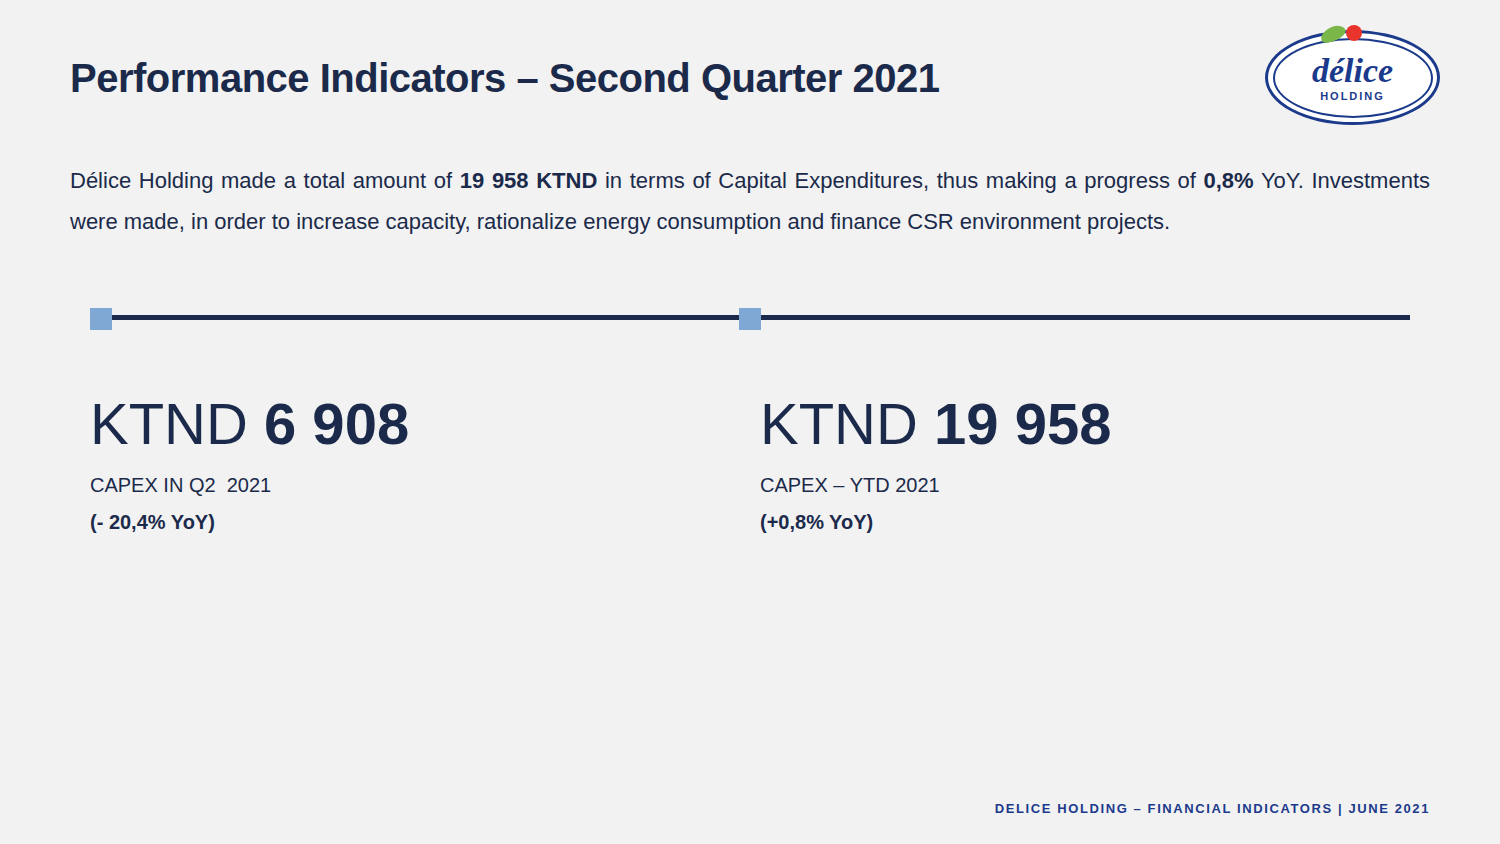délice HOLDING
Performance Indicators – Second Quarter 2021
Délice Holding made a total amount of 19 958 KTND in terms of Capital Expenditures, thus making a progress of 0,8% YoY. Investments were made, in order to increase capacity, rationalize energy consumption and finance CSR environment projects.
KTND 6 908
CAPEX IN Q2 2021
(- 20,4% YoY)
KTND 19 958
CAPEX – YTD 2021
(+0,8% YoY)
DELICE HOLDING – FINANCIAL INDICATORS | JUNE 2021